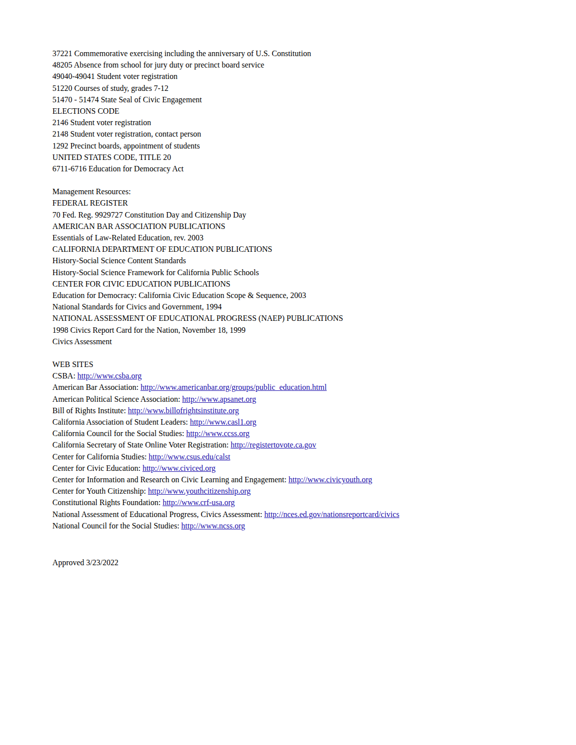37221 Commemorative exercising including the anniversary of U.S. Constitution
48205 Absence from school for jury duty or precinct board service
49040-49041 Student voter registration
51220 Courses of study, grades 7-12
51470 - 51474 State Seal of Civic Engagement
ELECTIONS CODE
2146 Student voter registration
2148 Student voter registration, contact person
1292 Precinct boards, appointment of students
UNITED STATES CODE, TITLE 20
6711-6716 Education for Democracy Act
Management Resources:
FEDERAL REGISTER
70 Fed. Reg. 9929727 Constitution Day and Citizenship Day
AMERICAN BAR ASSOCIATION PUBLICATIONS
Essentials of Law-Related Education, rev. 2003
CALIFORNIA DEPARTMENT OF EDUCATION PUBLICATIONS
History-Social Science Content Standards
History-Social Science Framework for California Public Schools
CENTER FOR CIVIC EDUCATION PUBLICATIONS
Education for Democracy: California Civic Education Scope & Sequence, 2003
National Standards for Civics and Government, 1994
NATIONAL ASSESSMENT OF EDUCATIONAL PROGRESS (NAEP) PUBLICATIONS
1998 Civics Report Card for the Nation, November 18, 1999
Civics Assessment
WEB SITES
CSBA: http://www.csba.org
American Bar Association: http://www.americanbar.org/groups/public_education.html
American Political Science Association: http://www.apsanet.org
Bill of Rights Institute: http://www.billofrightsinstitute.org
California Association of Student Leaders: http://www.casl1.org
California Council for the Social Studies: http://www.ccss.org
California Secretary of State Online Voter Registration: http://registertovote.ca.gov
Center for California Studies: http://www.csus.edu/calst
Center for Civic Education: http://www.civiced.org
Center for Information and Research on Civic Learning and Engagement: http://www.civicyouth.org
Center for Youth Citizenship: http://www.youthcitizenship.org
Constitutional Rights Foundation: http://www.crf-usa.org
National Assessment of Educational Progress, Civics Assessment: http://nces.ed.gov/nationsreportcard/civics
National Council for the Social Studies: http://www.ncss.org
Approved 3/23/2022